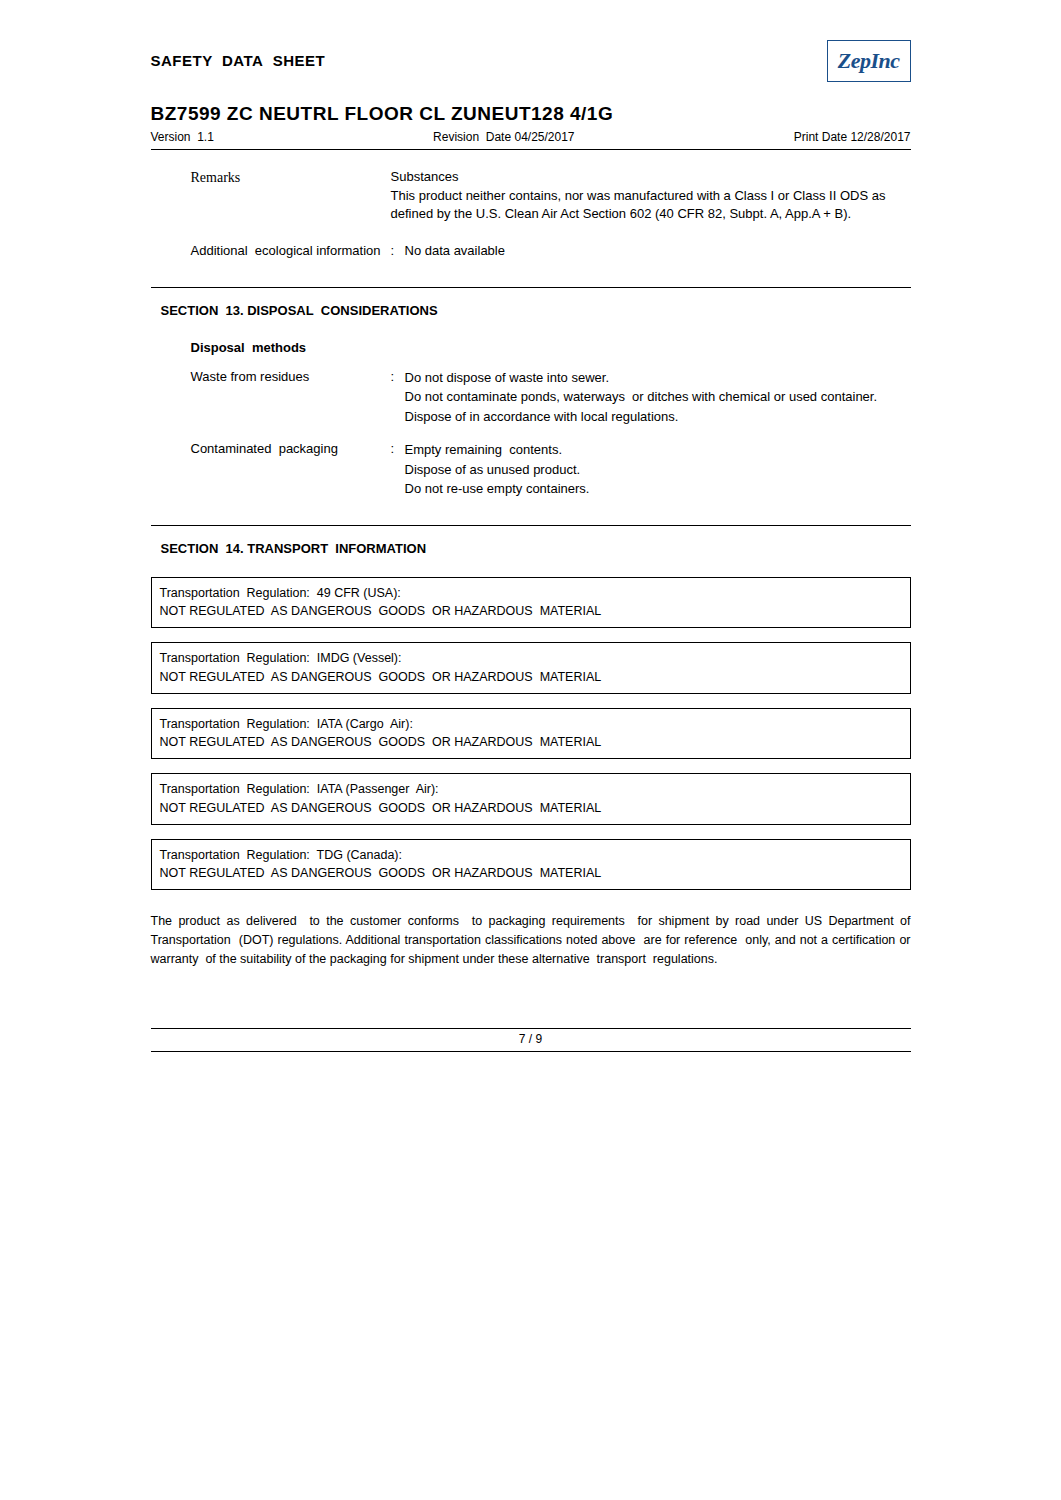ZepInc
SAFETY DATA SHEET
BZ7599 ZC NEUTRL FLOOR CL ZUNEUT128 4/1G
Version 1.1 Revision Date 04/25/2017 Print Date 12/28/2017
Remarks
Substances
This product neither contains, nor was manufactured with a Class I or Class II ODS as defined by the U.S. Clean Air Act Section 602 (40 CFR 82, Subpt. A, App.A + B).
Additional ecological information
:
No data available
SECTION 13. DISPOSAL CONSIDERATIONS
Disposal methods
Waste from residues
:
Do not dispose of waste into sewer.
Do not contaminate ponds, waterways or ditches with chemical or used container.
Dispose of in accordance with local regulations.
Contaminated packaging
:
Empty remaining contents.
Dispose of as unused product.
Do not re-use empty containers.
SECTION 14. TRANSPORT INFORMATION
Transportation Regulation: 49 CFR (USA):
NOT REGULATED AS DANGEROUS GOODS OR HAZARDOUS MATERIAL
Transportation Regulation: IMDG (Vessel):
NOT REGULATED AS DANGEROUS GOODS OR HAZARDOUS MATERIAL
Transportation Regulation: IATA (Cargo Air):
NOT REGULATED AS DANGEROUS GOODS OR HAZARDOUS MATERIAL
Transportation Regulation: IATA (Passenger Air):
NOT REGULATED AS DANGEROUS GOODS OR HAZARDOUS MATERIAL
Transportation Regulation: TDG (Canada):
NOT REGULATED AS DANGEROUS GOODS OR HAZARDOUS MATERIAL
The product as delivered to the customer conforms to packaging requirements for shipment by road under US Department of Transportation (DOT) regulations. Additional transportation classifications noted above are for reference only, and not a certification or warranty of the suitability of the packaging for shipment under these alternative transport regulations.
7 / 9